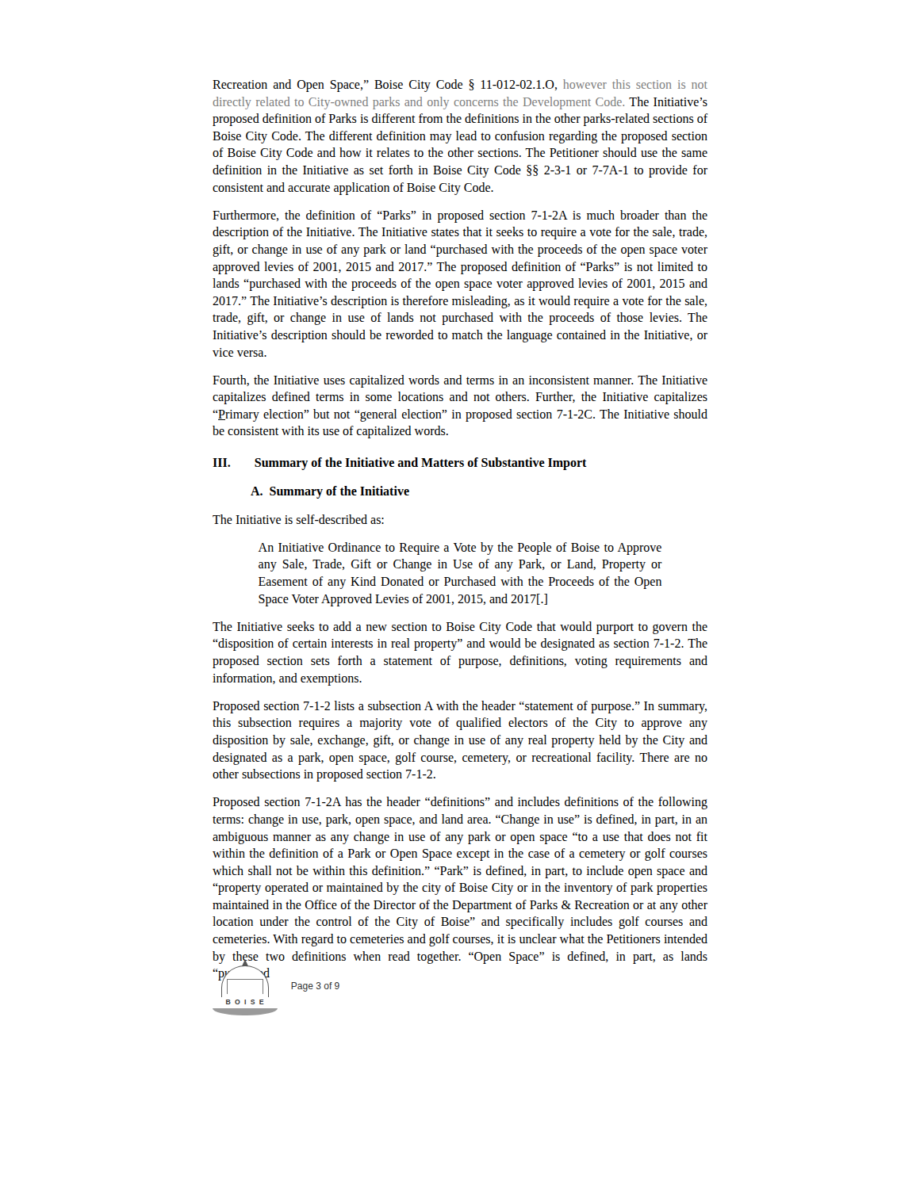Recreation and Open Space,” Boise City Code § 11-012-02.1.O, however this section is not directly related to City-owned parks and only concerns the Development Code. The Initiative’s proposed definition of Parks is different from the definitions in the other parks-related sections of Boise City Code. The different definition may lead to confusion regarding the proposed section of Boise City Code and how it relates to the other sections. The Petitioner should use the same definition in the Initiative as set forth in Boise City Code §§ 2-3-1 or 7-7A-1 to provide for consistent and accurate application of Boise City Code.
Furthermore, the definition of “Parks” in proposed section 7-1-2A is much broader than the description of the Initiative. The Initiative states that it seeks to require a vote for the sale, trade, gift, or change in use of any park or land “purchased with the proceeds of the open space voter approved levies of 2001, 2015 and 2017.” The proposed definition of “Parks” is not limited to lands “purchased with the proceeds of the open space voter approved levies of 2001, 2015 and 2017.” The Initiative’s description is therefore misleading, as it would require a vote for the sale, trade, gift, or change in use of lands not purchased with the proceeds of those levies. The Initiative’s description should be reworded to match the language contained in the Initiative, or vice versa.
Fourth, the Initiative uses capitalized words and terms in an inconsistent manner. The Initiative capitalizes defined terms in some locations and not others. Further, the Initiative capitalizes “Primary election” but not “general election” in proposed section 7-1-2C. The Initiative should be consistent with its use of capitalized words.
III. Summary of the Initiative and Matters of Substantive Import
A. Summary of the Initiative
The Initiative is self-described as:
An Initiative Ordinance to Require a Vote by the People of Boise to Approve any Sale, Trade, Gift or Change in Use of any Park, or Land, Property or Easement of any Kind Donated or Purchased with the Proceeds of the Open Space Voter Approved Levies of 2001, 2015, and 2017[.]
The Initiative seeks to add a new section to Boise City Code that would purport to govern the “disposition of certain interests in real property” and would be designated as section 7-1-2. The proposed section sets forth a statement of purpose, definitions, voting requirements and information, and exemptions.
Proposed section 7-1-2 lists a subsection A with the header “statement of purpose.” In summary, this subsection requires a majority vote of qualified electors of the City to approve any disposition by sale, exchange, gift, or change in use of any real property held by the City and designated as a park, open space, golf course, cemetery, or recreational facility. There are no other subsections in proposed section 7-1-2.
Proposed section 7-1-2A has the header “definitions” and includes definitions of the following terms: change in use, park, open space, and land area. “Change in use” is defined, in part, in an ambiguous manner as any change in use of any park or open space “to a use that does not fit within the definition of a Park or Open Space except in the case of a cemetery or golf courses which shall not be within this definition.” “Park” is defined, in part, to include open space and “property operated or maintained by the city of Boise City or in the inventory of park properties maintained in the Office of the Director of the Department of Parks & Recreation or at any other location under the control of the City of Boise” and specifically includes golf courses and cemeteries. With regard to cemeteries and golf courses, it is unclear what the Petitioners intended by these two definitions when read together. “Open Space” is defined, in part, as lands “purchased
BOISE
Page 3 of 9